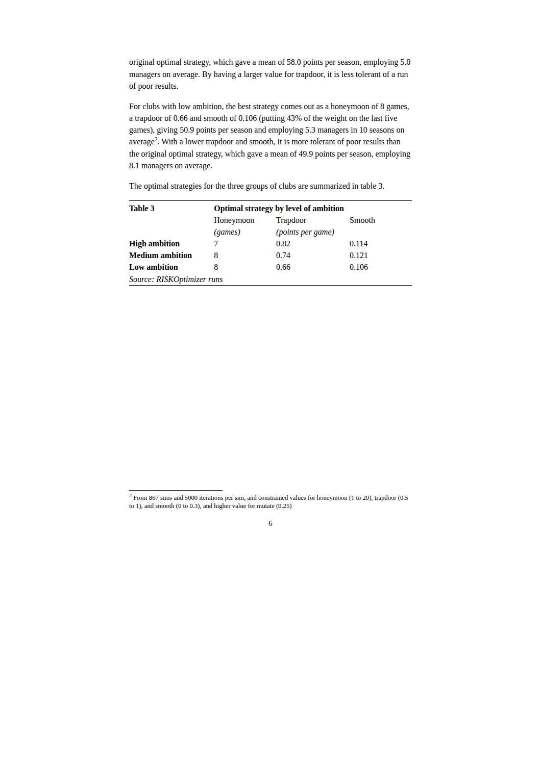original optimal strategy, which gave a mean of 58.0 points per season, employing 5.0 managers on average. By having a larger value for trapdoor, it is less tolerant of a run of poor results.
For clubs with low ambition, the best strategy comes out as a honeymoon of 8 games, a trapdoor of 0.66 and smooth of 0.106 (putting 43% of the weight on the last five games), giving 50.9 points per season and employing 5.3 managers in 10 seasons on average2. With a lower trapdoor and smooth, it is more tolerant of poor results than the original optimal strategy, which gave a mean of 49.9 points per season, employing 8.1 managers on average.
The optimal strategies for the three groups of clubs are summarized in table 3.
| Table 3 | Optimal strategy by level of ambition |
| | Honeymoon | Trapdoor | Smooth |
| | (games) | (points per game) | |
| High ambition | 7 | 0.82 | 0.114 |
| Medium ambition | 8 | 0.74 | 0.121 |
| Low ambition | 8 | 0.66 | 0.106 |
| Source: RISKOptimizer runs |
2 From 867 sims and 5000 iterations per sim, and constrained values for honeymoon (1 to 20), trapdoor (0.5 to 1), and smooth (0 to 0.3), and higher value for mutate (0.25)
6